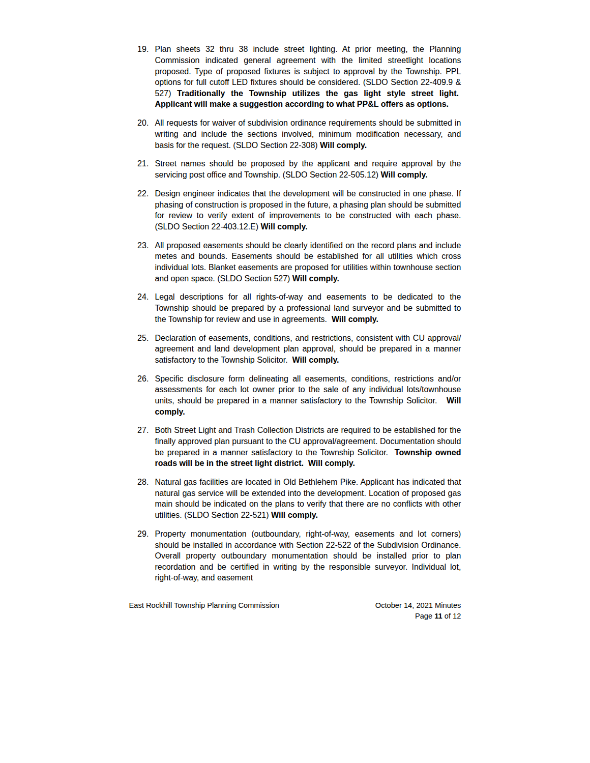Plan sheets 32 thru 38 include street lighting. At prior meeting, the Planning Commission indicated general agreement with the limited streetlight locations proposed. Type of proposed fixtures is subject to approval by the Township. PPL options for full cutoff LED fixtures should be considered. (SLDO Section 22-409.9 & 527) Traditionally the Township utilizes the gas light style street light. Applicant will make a suggestion according to what PP&L offers as options.
All requests for waiver of subdivision ordinance requirements should be submitted in writing and include the sections involved, minimum modification necessary, and basis for the request. (SLDO Section 22-308) Will comply.
Street names should be proposed by the applicant and require approval by the servicing post office and Township. (SLDO Section 22-505.12) Will comply.
Design engineer indicates that the development will be constructed in one phase. If phasing of construction is proposed in the future, a phasing plan should be submitted for review to verify extent of improvements to be constructed with each phase. (SLDO Section 22-403.12.E) Will comply.
All proposed easements should be clearly identified on the record plans and include metes and bounds. Easements should be established for all utilities which cross individual lots. Blanket easements are proposed for utilities within townhouse section and open space. (SLDO Section 527) Will comply.
Legal descriptions for all rights-of-way and easements to be dedicated to the Township should be prepared by a professional land surveyor and be submitted to the Township for review and use in agreements. Will comply.
Declaration of easements, conditions, and restrictions, consistent with CU approval/ agreement and land development plan approval, should be prepared in a manner satisfactory to the Township Solicitor. Will comply.
Specific disclosure form delineating all easements, conditions, restrictions and/or assessments for each lot owner prior to the sale of any individual lots/townhouse units, should be prepared in a manner satisfactory to the Township Solicitor. Will comply.
Both Street Light and Trash Collection Districts are required to be established for the finally approved plan pursuant to the CU approval/agreement. Documentation should be prepared in a manner satisfactory to the Township Solicitor. Township owned roads will be in the street light district. Will comply.
Natural gas facilities are located in Old Bethlehem Pike. Applicant has indicated that natural gas service will be extended into the development. Location of proposed gas main should be indicated on the plans to verify that there are no conflicts with other utilities. (SLDO Section 22-521) Will comply.
Property monumentation (outboundary, right-of-way, easements and lot corners) should be installed in accordance with Section 22-522 of the Subdivision Ordinance. Overall property outboundary monumentation should be installed prior to plan recordation and be certified in writing by the responsible surveyor. Individual lot, right-of-way, and easement
| East Rockhill Township Planning Commission | October 14, 2021 Minutes |
| | Page 11 of 12 |